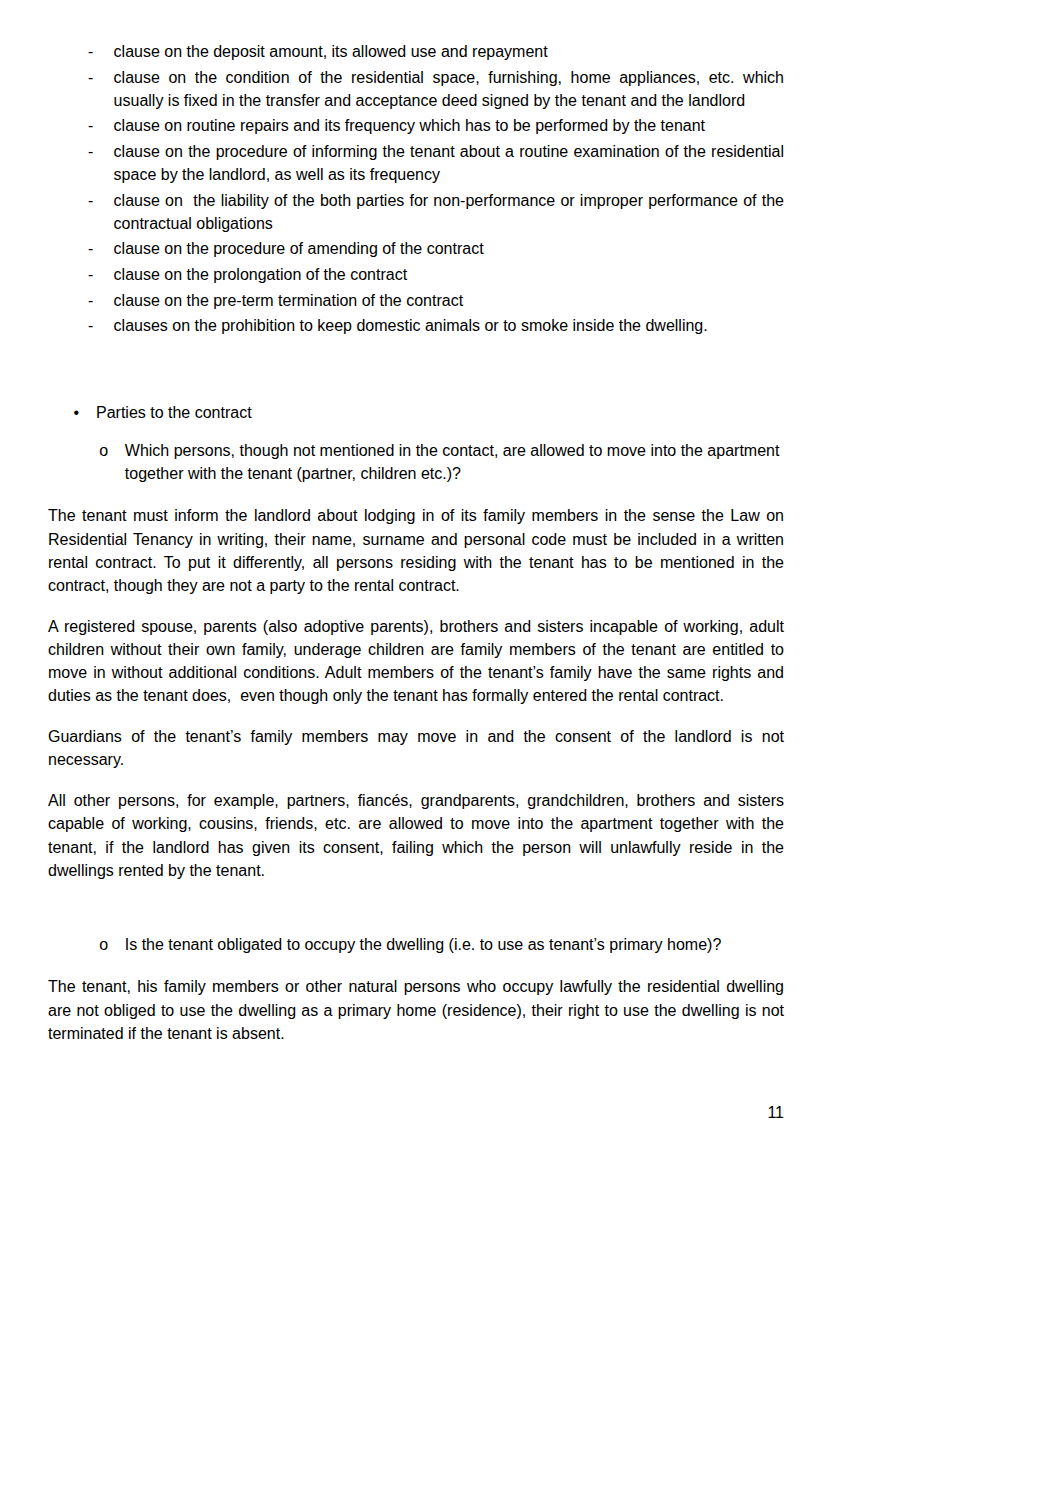clause on the deposit amount, its allowed use and repayment
clause on the condition of the residential space, furnishing, home appliances, etc. which usually is fixed in the transfer and acceptance deed signed by the tenant and the landlord
clause on routine repairs and its frequency which has to be performed by the tenant
clause on the procedure of informing the tenant about a routine examination of the residential space by the landlord, as well as its frequency
clause on the liability of the both parties for non-performance or improper performance of the contractual obligations
clause on the procedure of amending of the contract
clause on the prolongation of the contract
clause on the pre-term termination of the contract
clauses on the prohibition to keep domestic animals or to smoke inside the dwelling.
Parties to the contract
Which persons, though not mentioned in the contact, are allowed to move into the apartment together with the tenant (partner, children etc.)?
The tenant must inform the landlord about lodging in of its family members in the sense the Law on Residential Tenancy in writing, their name, surname and personal code must be included in a written rental contract. To put it differently, all persons residing with the tenant has to be mentioned in the contract, though they are not a party to the rental contract.
A registered spouse, parents (also adoptive parents), brothers and sisters incapable of working, adult children without their own family, underage children are family members of the tenant are entitled to move in without additional conditions. Adult members of the tenant’s family have the same rights and duties as the tenant does, even though only the tenant has formally entered the rental contract.
Guardians of the tenant’s family members may move in and the consent of the landlord is not necessary.
All other persons, for example, partners, fiancés, grandparents, grandchildren, brothers and sisters capable of working, cousins, friends, etc. are allowed to move into the apartment together with the tenant, if the landlord has given its consent, failing which the person will unlawfully reside in the dwellings rented by the tenant.
Is the tenant obligated to occupy the dwelling (i.e. to use as tenant’s primary home)?
The tenant, his family members or other natural persons who occupy lawfully the residential dwelling are not obliged to use the dwelling as a primary home (residence), their right to use the dwelling is not terminated if the tenant is absent.
11